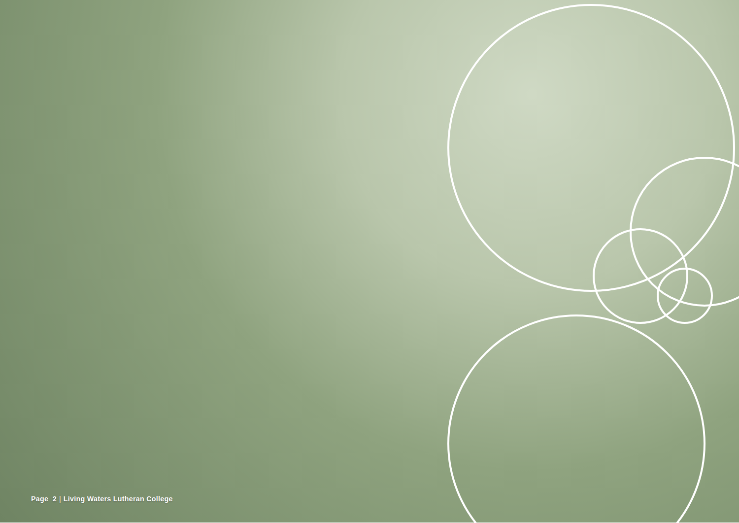Page 2|Living Waters Lutheran College